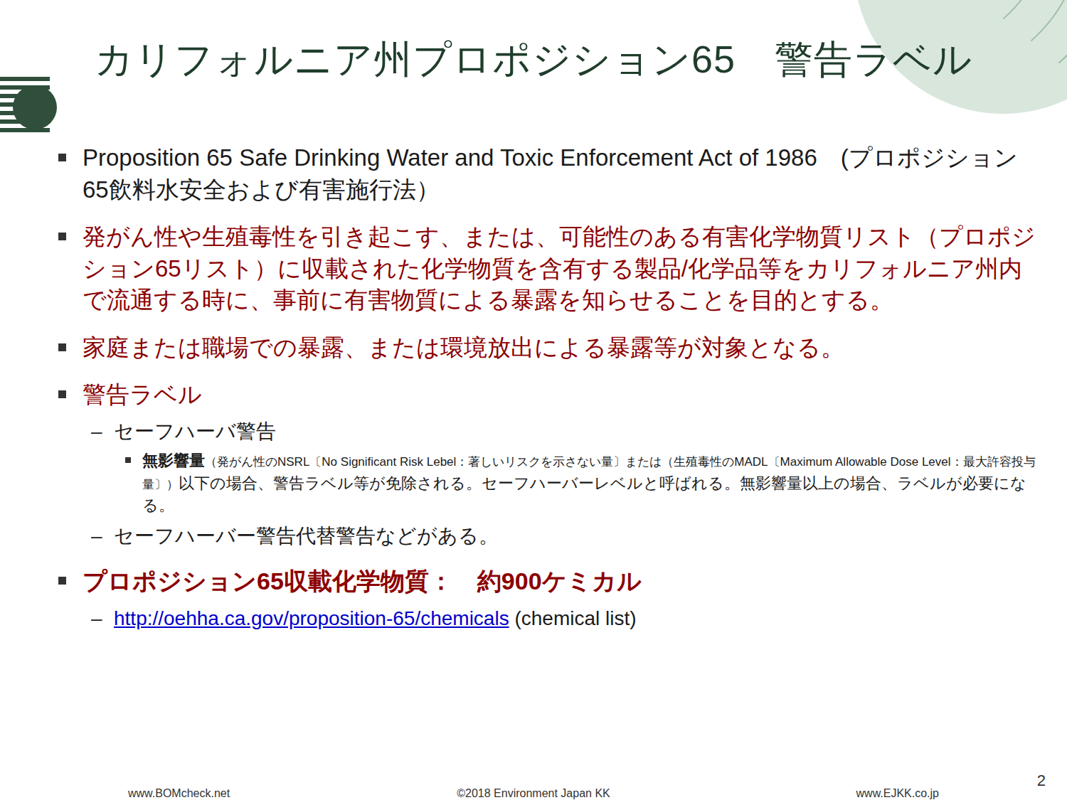カリフォルニア州プロポジション65　警告ラベル
Proposition 65 Safe Drinking Water and Toxic Enforcement Act of 1986　(プロポジション65飲料水安全および有害施行法）
発がん性や生殖毒性を引き起こす、または、可能性のある有害化学物質リスト（プロポジション65リスト）に収載された化学物質を含有する製品/化学品等をカリフォルニア州内で流通する時に、事前に有害物質による暴露を知らせることを目的とする。
家庭または職場での暴露、または環境放出による暴露等が対象となる。
警告ラベル
セーフハーバ警告
無影響量（発がん性のNSRL〔No Significant Risk Lebel：著しいリスクを示さない量〕または（生殖毒性のMADL〔Maximum Allowable Dose Level：最大許容投与量〕）以下の場合、警告ラベル等が免除される。セーフハーバーレベルと呼ばれる。無影響量以上の場合、ラベルが必要になる。
セーフハーバー警告代替警告などがある。
プロポジション65収載化学物質：　約900ケミカル
http://oehha.ca.gov/proposition-65/chemicals (chemical list)
www.BOMcheck.net ©2018 Environment Japan KK www.EJKK.co.jp
2